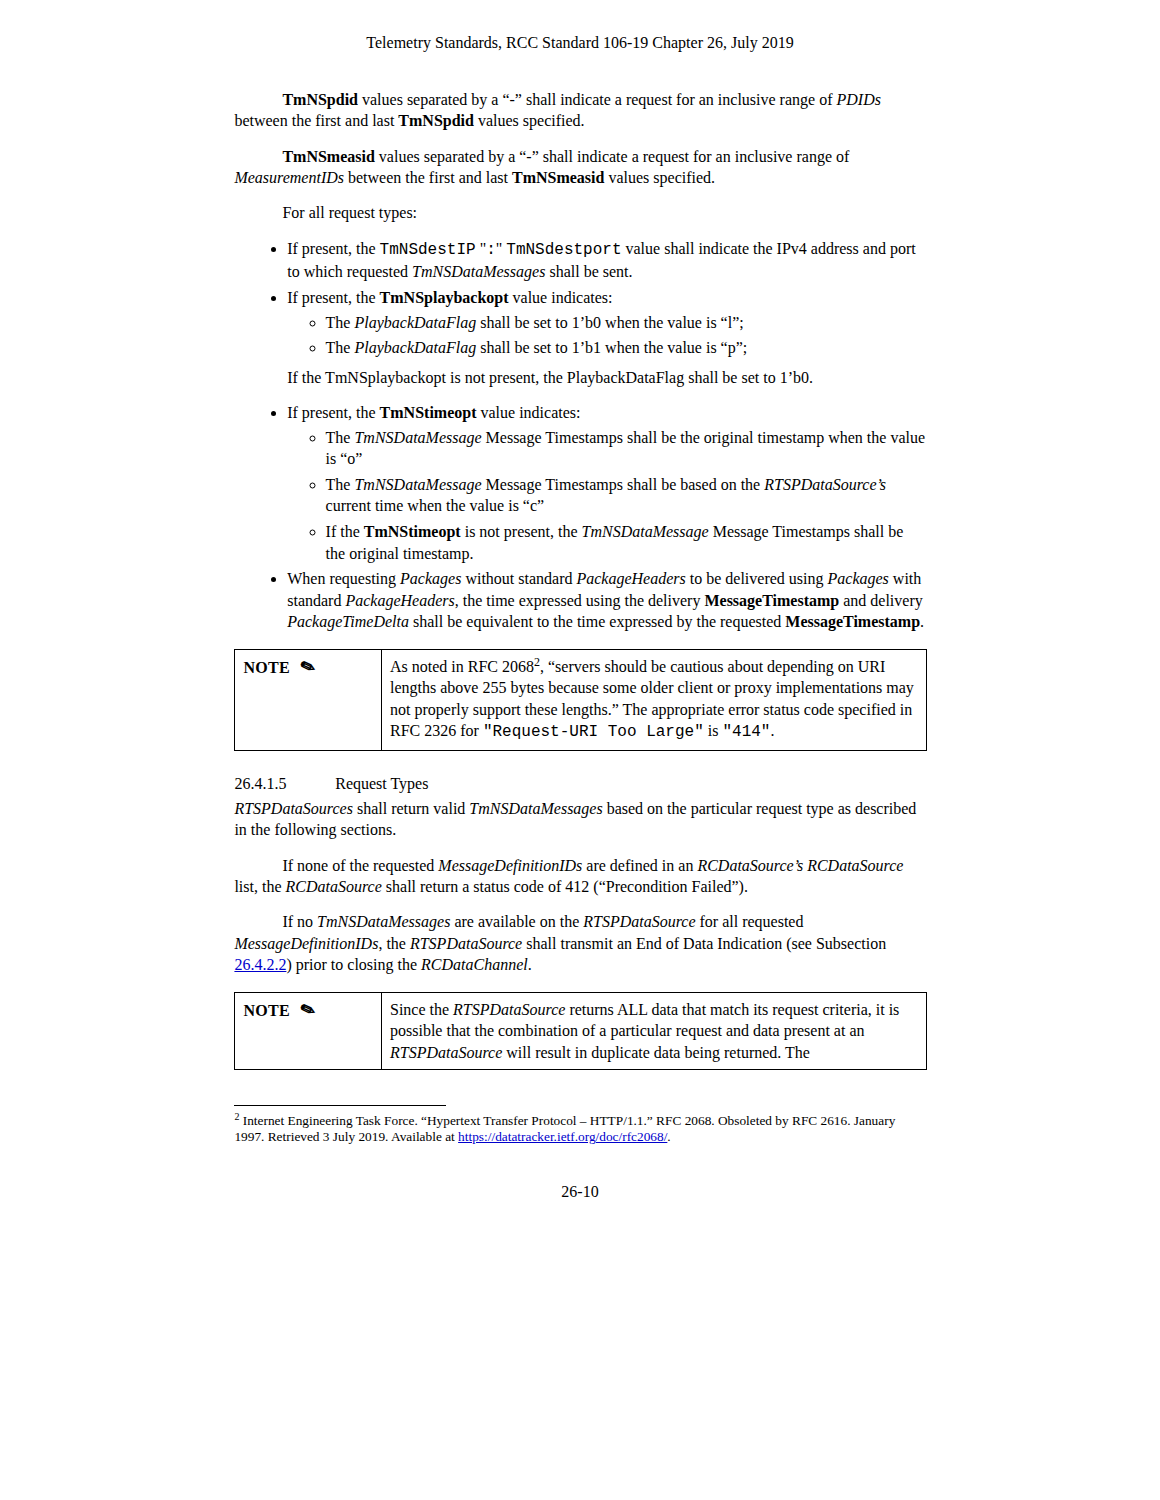Telemetry Standards, RCC Standard 106-19 Chapter 26, July 2019
TmNSpdid values separated by a “-” shall indicate a request for an inclusive range of PDIDs between the first and last TmNSpdid values specified.
TmNSmeasid values separated by a “-” shall indicate a request for an inclusive range of MeasurementIDs between the first and last TmNSmeasid values specified.
For all request types:
If present, the TmNSdestIP ":" TmNSdestport value shall indicate the IPv4 address and port to which requested TmNSDataMessages shall be sent.
If present, the TmNSplaybackopt value indicates:
The PlaybackDataFlag shall be set to 1’b0 when the value is “l”;
The PlaybackDataFlag shall be set to 1’b1 when the value is “p”;
If the TmNSplaybackopt is not present, the PlaybackDataFlag shall be set to 1’b0.
If present, the TmNStimeopt value indicates:
The TmNSDataMessage Message Timestamps shall be the original timestamp when the value is “o”
The TmNSDataMessage Message Timestamps shall be based on the RTSPDataSource’s current time when the value is “c”
If the TmNStimeopt is not present, the TmNSDataMessage Message Timestamps shall be the original timestamp.
When requesting Packages without standard PackageHeaders to be delivered using Packages with standard PackageHeaders, the time expressed using the delivery MessageTimestamp and delivery PackageTimeDelta shall be equivalent to the time expressed by the requested MessageTimestamp.
NOTE ✎
As noted in RFC 20682, “servers should be cautious about depending on URI lengths above 255 bytes because some older client or proxy implementations may not properly support these lengths.” The appropriate error status code specified in RFC 2326 for "Request-URI Too Large" is "414".
26.4.1.5 Request Types
RTSPDataSources shall return valid TmNSDataMessages based on the particular request type as described in the following sections.
If none of the requested MessageDefinitionIDs are defined in an RCDataSource’s RCDataSource list, the RCDataSource shall return a status code of 412 (“Precondition Failed”).
If no TmNSDataMessages are available on the RTSPDataSource for all requested MessageDefinitionIDs, the RTSPDataSource shall transmit an End of Data Indication (see Subsection 26.4.2.2) prior to closing the RCDataChannel.
NOTE ✎
Since the RTSPDataSource returns ALL data that match its request criteria, it is possible that the combination of a particular request and data present at an RTSPDataSource will result in duplicate data being returned. The
2 Internet Engineering Task Force. “Hypertext Transfer Protocol – HTTP/1.1.” RFC 2068. Obsoleted by RFC 2616. January 1997. Retrieved 3 July 2019. Available at https://datatracker.ietf.org/doc/rfc2068/.
26-10